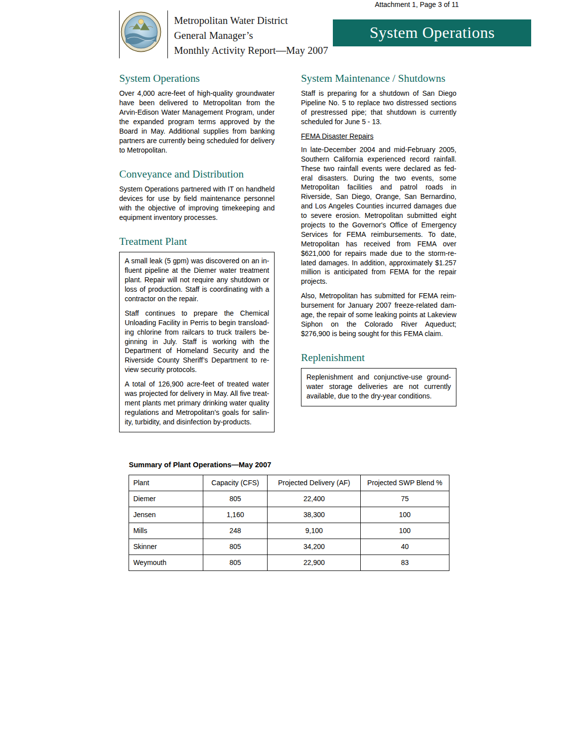Attachment 1, Page 3 of 11
Metropolitan Water District
General Manager’s
Monthly Activity Report—May 2007
System Operations
System Operations
Over 4,000 acre-feet of high-quality groundwater have been delivered to Metropolitan from the Arvin-Edison Water Management Program, under the expanded program terms approved by the Board in May. Additional supplies from banking partners are currently being scheduled for delivery to Metropolitan.
Conveyance and Distribution
System Operations partnered with IT on handheld devices for use by field maintenance personnel with the objective of improving timekeeping and equipment inventory processes.
Treatment Plant
A small leak (5 gpm) was discovered on an influent pipeline at the Diemer water treatment plant. Repair will not require any shutdown or loss of production. Staff is coordinating with a contractor on the repair.
Staff continues to prepare the Chemical Unloading Facility in Perris to begin transloading chlorine from railcars to truck trailers beginning in July. Staff is working with the Department of Homeland Security and the Riverside County Sheriff’s Department to review security protocols.
A total of 126,900 acre-feet of treated water was projected for delivery in May. All five treatment plants met primary drinking water quality regulations and Metropolitan’s goals for salinity, turbidity, and disinfection by-products.
System Maintenance / Shutdowns
Staff is preparing for a shutdown of San Diego Pipeline No. 5 to replace two distressed sections of prestressed pipe; that shutdown is currently scheduled for June 5 - 13.
FEMA Disaster Repairs
In late-December 2004 and mid-February 2005, Southern California experienced record rainfall. These two rainfall events were declared as federal disasters. During the two events, some Metropolitan facilities and patrol roads in Riverside, San Diego, Orange, San Bernardino, and Los Angeles Counties incurred damages due to severe erosion. Metropolitan submitted eight projects to the Governor's Office of Emergency Services for FEMA reimbursements. To date, Metropolitan has received from FEMA over $621,000 for repairs made due to the storm-related damages. In addition, approximately $1.257 million is anticipated from FEMA for the repair projects.
Also, Metropolitan has submitted for FEMA reimbursement for January 2007 freeze-related damage, the repair of some leaking points at Lakeview Siphon on the Colorado River Aqueduct; $276,900 is being sought for this FEMA claim.
Replenishment
Replenishment and conjunctive-use groundwater storage deliveries are not currently available, due to the dry-year conditions.
Summary of Plant Operations—May 2007
| Plant | Capacity (CFS) | Projected Delivery (AF) | Projected SWP Blend % |
| --- | --- | --- | --- |
| Diemer | 805 | 22,400 | 75 |
| Jensen | 1,160 | 38,300 | 100 |
| Mills | 248 | 9,100 | 100 |
| Skinner | 805 | 34,200 | 40 |
| Weymouth | 805 | 22,900 | 83 |